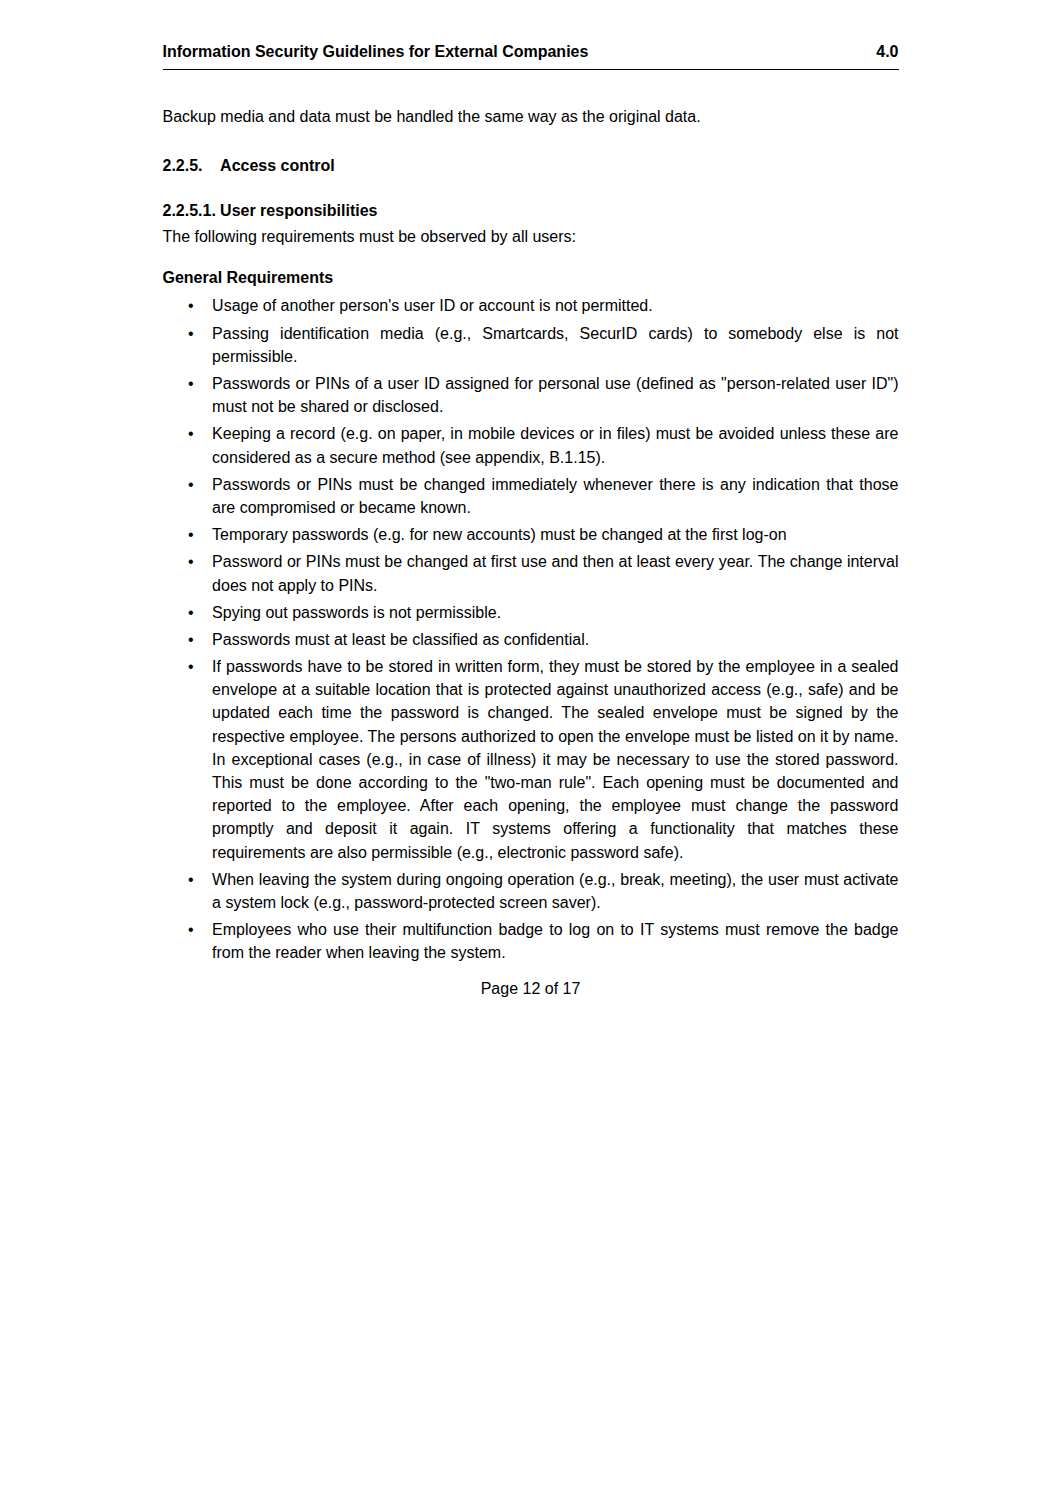Information Security Guidelines for External Companies 4.0
Backup media and data must be handled the same way as the original data.
2.2.5. Access control
2.2.5.1. User responsibilities
The following requirements must be observed by all users:
General Requirements
Usage of another person's user ID or account is not permitted.
Passing identification media (e.g., Smartcards, SecurID cards) to somebody else is not permissible.
Passwords or PINs of a user ID assigned for personal use (defined as "person-related user ID") must not be shared or disclosed.
Keeping a record (e.g. on paper, in mobile devices or in files) must be avoided unless these are considered as a secure method (see appendix, B.1.15).
Passwords or PINs must be changed immediately whenever there is any indication that those are compromised or became known.
Temporary passwords (e.g. for new accounts) must be changed at the first log-on
Password or PINs must be changed at first use and then at least every year. The change interval does not apply to PINs.
Spying out passwords is not permissible.
Passwords must at least be classified as confidential.
If passwords have to be stored in written form, they must be stored by the employee in a sealed envelope at a suitable location that is protected against unauthorized access (e.g., safe) and be updated each time the password is changed. The sealed envelope must be signed by the respective employee. The persons authorized to open the envelope must be listed on it by name. In exceptional cases (e.g., in case of illness) it may be necessary to use the stored password. This must be done according to the "two-man rule". Each opening must be documented and reported to the employee. After each opening, the employee must change the password promptly and deposit it again. IT systems offering a functionality that matches these requirements are also permissible (e.g., electronic password safe).
When leaving the system during ongoing operation (e.g., break, meeting), the user must activate a system lock (e.g., password-protected screen saver).
Employees who use their multifunction badge to log on to IT systems must remove the badge from the reader when leaving the system.
Page 12 of 17